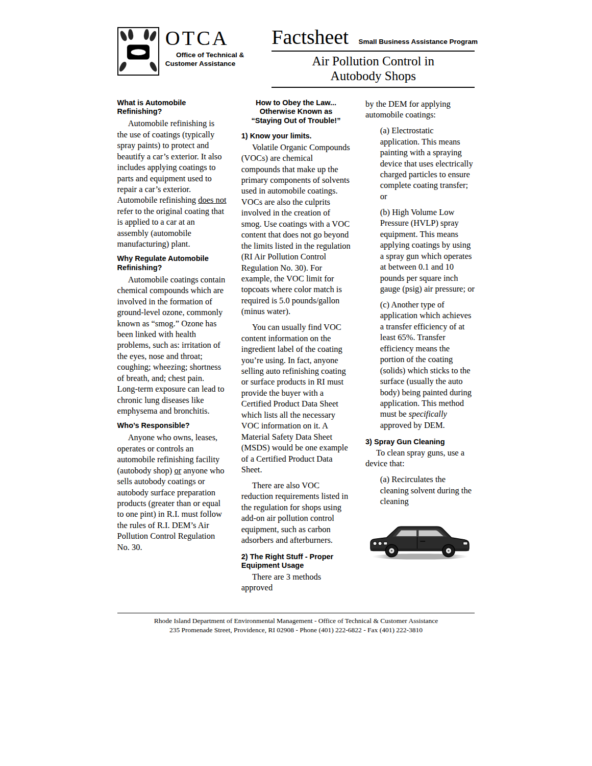OTCA
Office of Technical &
Customer Assistance
Factsheet
Small Business Assistance Program
Air Pollution Control in
Autobody Shops
What is Automobile Refinishing?
Automobile refinishing is the use of coatings (typically spray paints) to protect and beautify a car’s exterior. It also includes applying coatings to parts and equipment used to repair a car’s exterior. Automobile refinishing does not refer to the original coating that is applied to a car at an assembly (automobile manufacturing) plant.
Why Regulate Automobile Refinishing?
Automobile coatings contain chemical compounds which are involved in the formation of ground-level ozone, commonly known as “smog.” Ozone has been linked with health problems, such as: irritation of the eyes, nose and throat; coughing; wheezing; shortness of breath, and; chest pain. Long-term exposure can lead to chronic lung diseases like emphysema and bronchitis.
Who’s Responsible?
Anyone who owns, leases, operates or controls an automobile refinishing facility (autobody shop) or anyone who sells autobody coatings or autobody surface preparation products (greater than or equal to one pint) in R.I. must follow the rules of R.I. DEM’s Air Pollution Control Regulation No. 30.
How to Obey the Law...
Otherwise Known as
“Staying Out of Trouble!”
1) Know your limits.
Volatile Organic Compounds (VOCs) are chemical compounds that make up the primary components of solvents used in automobile coatings. VOCs are also the culprits involved in the creation of smog. Use coatings with a VOC content that does not go beyond the limits listed in the regulation (RI Air Pollution Control Regulation No. 30). For example, the VOC limit for topcoats where color match is required is 5.0 pounds/gallon (minus water).
You can usually find VOC content information on the ingredient label of the coating you’re using. In fact, anyone selling auto refinishing coating or surface products in RI must provide the buyer with a Certified Product Data Sheet which lists all the necessary VOC information on it. A Material Safety Data Sheet (MSDS) would be one example of a Certified Product Data Sheet.
There are also VOC reduction requirements listed in the regulation for shops using add-on air pollution control equipment, such as carbon adsorbers and afterburners.
2) The Right Stuff - Proper Equipment Usage
There are 3 methods approved
by the DEM for applying automobile coatings:
(a) Electrostatic application. This means painting with a spraying device that uses electrically charged particles to ensure complete coating transfer; or
(b) High Volume Low Pressure (HVLP) spray equipment. This means applying coatings by using a spray gun which operates at between 0.1 and 10 pounds per square inch gauge (psig) air pressure; or
(c) Another type of application which achieves a transfer efficiency of at least 65%. Transfer efficiency means the portion of the coating (solids) which sticks to the surface (usually the auto body) being painted during application. This method must be specifically approved by DEM.
3) Spray Gun Cleaning
To clean spray guns, use a device that:
(a) Recirculates the cleaning solvent during the cleaning
Rhode Island Department of Environmental Management - Office of Technical & Customer Assistance
235 Promenade Street, Providence, RI 02908 - Phone (401) 222-6822 - Fax (401) 222-3810